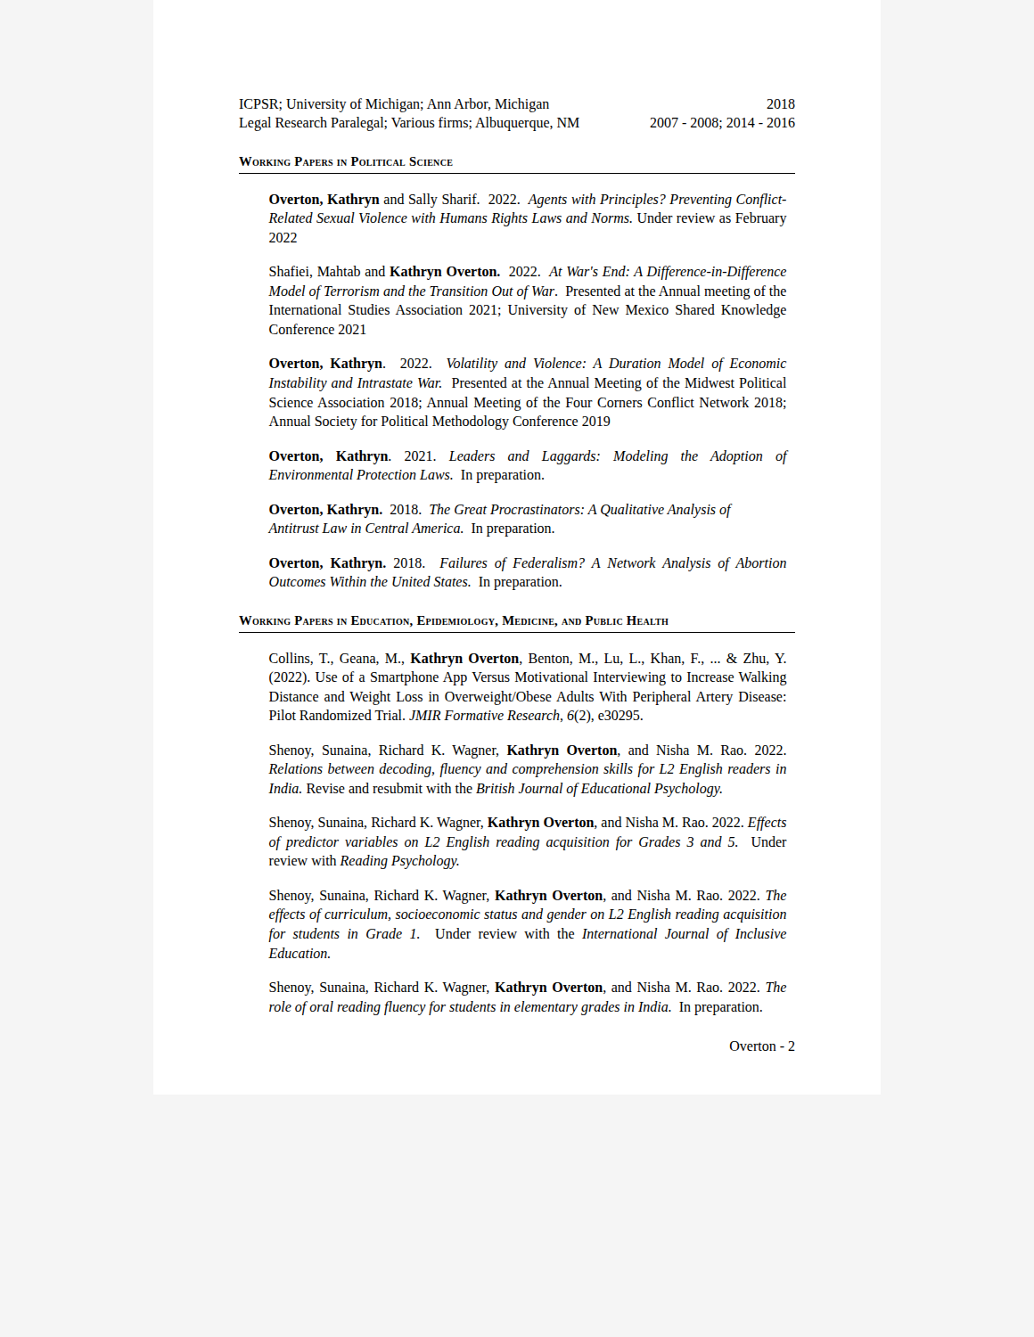ICPSR; University of Michigan; Ann Arbor, Michigan
Legal Research Paralegal; Various firms; Albuquerque, NM
2018
2007 - 2008; 2014 - 2016
Working Papers in Political Science
Overton, Kathryn and Sally Sharif. 2022. Agents with Principles? Preventing Conflict-Related Sexual Violence with Humans Rights Laws and Norms. Under review as February 2022
Shafiei, Mahtab and Kathryn Overton. 2022. At War's End: A Difference-in-Difference Model of Terrorism and the Transition Out of War. Presented at the Annual meeting of the International Studies Association 2021; University of New Mexico Shared Knowledge Conference 2021
Overton, Kathryn. 2022. Volatility and Violence: A Duration Model of Economic Instability and Intrastate War. Presented at the Annual Meeting of the Midwest Political Science Association 2018; Annual Meeting of the Four Corners Conflict Network 2018; Annual Society for Political Methodology Conference 2019
Overton, Kathryn. 2021. Leaders and Laggards: Modeling the Adoption of Environmental Protection Laws. In preparation.
Overton, Kathryn. 2018. The Great Procrastinators: A Qualitative Analysis of
Antitrust Law in Central America. In preparation.
Overton, Kathryn. 2018. Failures of Federalism? A Network Analysis of Abortion Outcomes Within the United States. In preparation.
Working Papers in Education, Epidemiology, Medicine, and Public Health
Collins, T., Geana, M., Kathryn Overton, Benton, M., Lu, L., Khan, F., ... & Zhu, Y. (2022). Use of a Smartphone App Versus Motivational Interviewing to Increase Walking Distance and Weight Loss in Overweight/Obese Adults With Peripheral Artery Disease: Pilot Randomized Trial. JMIR Formative Research, 6(2), e30295.
Shenoy, Sunaina, Richard K. Wagner, Kathryn Overton, and Nisha M. Rao. 2022. Relations between decoding, fluency and comprehension skills for L2 English readers in India. Revise and resubmit with the British Journal of Educational Psychology.
Shenoy, Sunaina, Richard K. Wagner, Kathryn Overton, and Nisha M. Rao. 2022. Effects of predictor variables on L2 English reading acquisition for Grades 3 and 5. Under review with Reading Psychology.
Shenoy, Sunaina, Richard K. Wagner, Kathryn Overton, and Nisha M. Rao. 2022. The effects of curriculum, socioeconomic status and gender on L2 English reading acquisition for students in Grade 1. Under review with the International Journal of Inclusive Education.
Shenoy, Sunaina, Richard K. Wagner, Kathryn Overton, and Nisha M. Rao. 2022. The role of oral reading fluency for students in elementary grades in India. In preparation.
Overton - 2